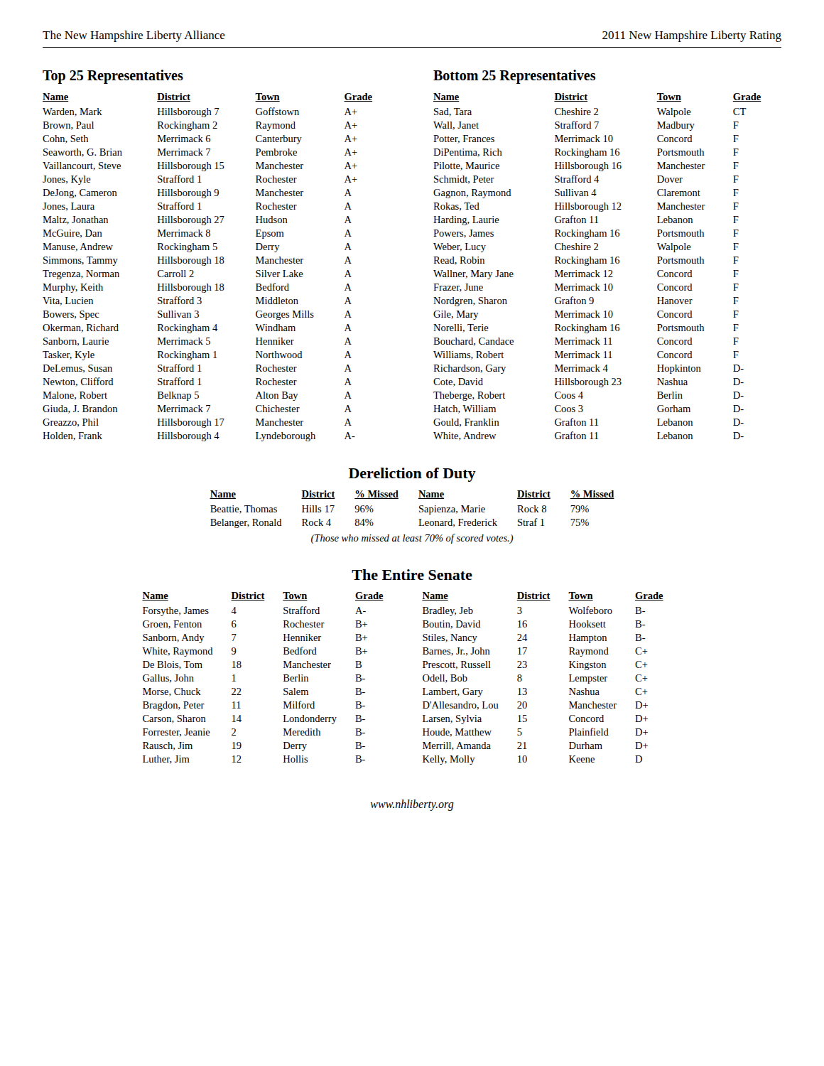The New Hampshire Liberty Alliance
2011 New Hampshire Liberty Rating
Top 25 Representatives
| Name | District | Town | Grade |
| --- | --- | --- | --- |
| Warden, Mark | Hillsborough 7 | Goffstown | A+ |
| Brown, Paul | Rockingham 2 | Raymond | A+ |
| Cohn, Seth | Merrimack 6 | Canterbury | A+ |
| Seaworth, G. Brian | Merrimack 7 | Pembroke | A+ |
| Vaillancourt, Steve | Hillsborough 15 | Manchester | A+ |
| Jones, Kyle | Strafford 1 | Rochester | A+ |
| DeJong, Cameron | Hillsborough 9 | Manchester | A |
| Jones, Laura | Strafford 1 | Rochester | A |
| Maltz, Jonathan | Hillsborough 27 | Hudson | A |
| McGuire, Dan | Merrimack 8 | Epsom | A |
| Manuse, Andrew | Rockingham 5 | Derry | A |
| Simmons, Tammy | Hillsborough 18 | Manchester | A |
| Tregenza, Norman | Carroll 2 | Silver Lake | A |
| Murphy, Keith | Hillsborough 18 | Bedford | A |
| Vita, Lucien | Strafford 3 | Middleton | A |
| Bowers, Spec | Sullivan 3 | Georges Mills | A |
| Okerman, Richard | Rockingham 4 | Windham | A |
| Sanborn, Laurie | Merrimack 5 | Henniker | A |
| Tasker, Kyle | Rockingham 1 | Northwood | A |
| DeLemus, Susan | Strafford 1 | Rochester | A |
| Newton, Clifford | Strafford 1 | Rochester | A |
| Malone, Robert | Belknap 5 | Alton Bay | A |
| Giuda, J. Brandon | Merrimack 7 | Chichester | A |
| Greazzo, Phil | Hillsborough 17 | Manchester | A |
| Holden, Frank | Hillsborough 4 | Lyndeborough | A- |
Bottom 25 Representatives
| Name | District | Town | Grade |
| --- | --- | --- | --- |
| Sad, Tara | Cheshire 2 | Walpole | CT |
| Wall, Janet | Strafford 7 | Madbury | F |
| Potter, Frances | Merrimack 10 | Concord | F |
| DiPentima, Rich | Rockingham 16 | Portsmouth | F |
| Pilotte, Maurice | Hillsborough 16 | Manchester | F |
| Schmidt, Peter | Strafford 4 | Dover | F |
| Gagnon, Raymond | Sullivan 4 | Claremont | F |
| Rokas, Ted | Hillsborough 12 | Manchester | F |
| Harding, Laurie | Grafton 11 | Lebanon | F |
| Powers, James | Rockingham 16 | Portsmouth | F |
| Weber, Lucy | Cheshire 2 | Walpole | F |
| Read, Robin | Rockingham 16 | Portsmouth | F |
| Wallner, Mary Jane | Merrimack 12 | Concord | F |
| Frazer, June | Merrimack 10 | Concord | F |
| Nordgren, Sharon | Grafton 9 | Hanover | F |
| Gile, Mary | Merrimack 10 | Concord | F |
| Norelli, Terie | Rockingham 16 | Portsmouth | F |
| Bouchard, Candace | Merrimack 11 | Concord | F |
| Williams, Robert | Merrimack 11 | Concord | F |
| Richardson, Gary | Merrimack 4 | Hopkinton | D- |
| Cote, David | Hillsborough 23 | Nashua | D- |
| Theberge, Robert | Coos 4 | Berlin | D- |
| Hatch, William | Coos 3 | Gorham | D- |
| Gould, Franklin | Grafton 11 | Lebanon | D- |
| White, Andrew | Grafton 11 | Lebanon | D- |
Dereliction of Duty
| Name | District | % Missed | Name | District | % Missed |
| --- | --- | --- | --- | --- | --- |
| Beattie, Thomas | Hills 17 | 96% | Sapienza, Marie | Rock 8 | 79% |
| Belanger, Ronald | Rock 4 | 84% | Leonard, Frederick | Straf 1 | 75% |
(Those who missed at least 70% of scored votes.)
The Entire Senate
| Name | District | Town | Grade | Name | District | Town | Grade |
| --- | --- | --- | --- | --- | --- | --- | --- |
| Forsythe, James | 4 | Strafford | A- | Bradley, Jeb | 3 | Wolfeboro | B- |
| Groen, Fenton | 6 | Rochester | B+ | Boutin, David | 16 | Hooksett | B- |
| Sanborn, Andy | 7 | Henniker | B+ | Stiles, Nancy | 24 | Hampton | B- |
| White, Raymond | 9 | Bedford | B+ | Barnes, Jr., John | 17 | Raymond | C+ |
| De Blois, Tom | 18 | Manchester | B | Prescott, Russell | 23 | Kingston | C+ |
| Gallus, John | 1 | Berlin | B- | Odell, Bob | 8 | Lempster | C+ |
| Morse, Chuck | 22 | Salem | B- | Lambert, Gary | 13 | Nashua | C+ |
| Bragdon, Peter | 11 | Milford | B- | D'Allesandro, Lou | 20 | Manchester | D+ |
| Carson, Sharon | 14 | Londonderry | B- | Larsen, Sylvia | 15 | Concord | D+ |
| Forrester, Jeanie | 2 | Meredith | B- | Houde, Matthew | 5 | Plainfield | D+ |
| Rausch, Jim | 19 | Derry | B- | Merrill, Amanda | 21 | Durham | D+ |
| Luther, Jim | 12 | Hollis | B- | Kelly, Molly | 10 | Keene | D |
www.nhliberty.org